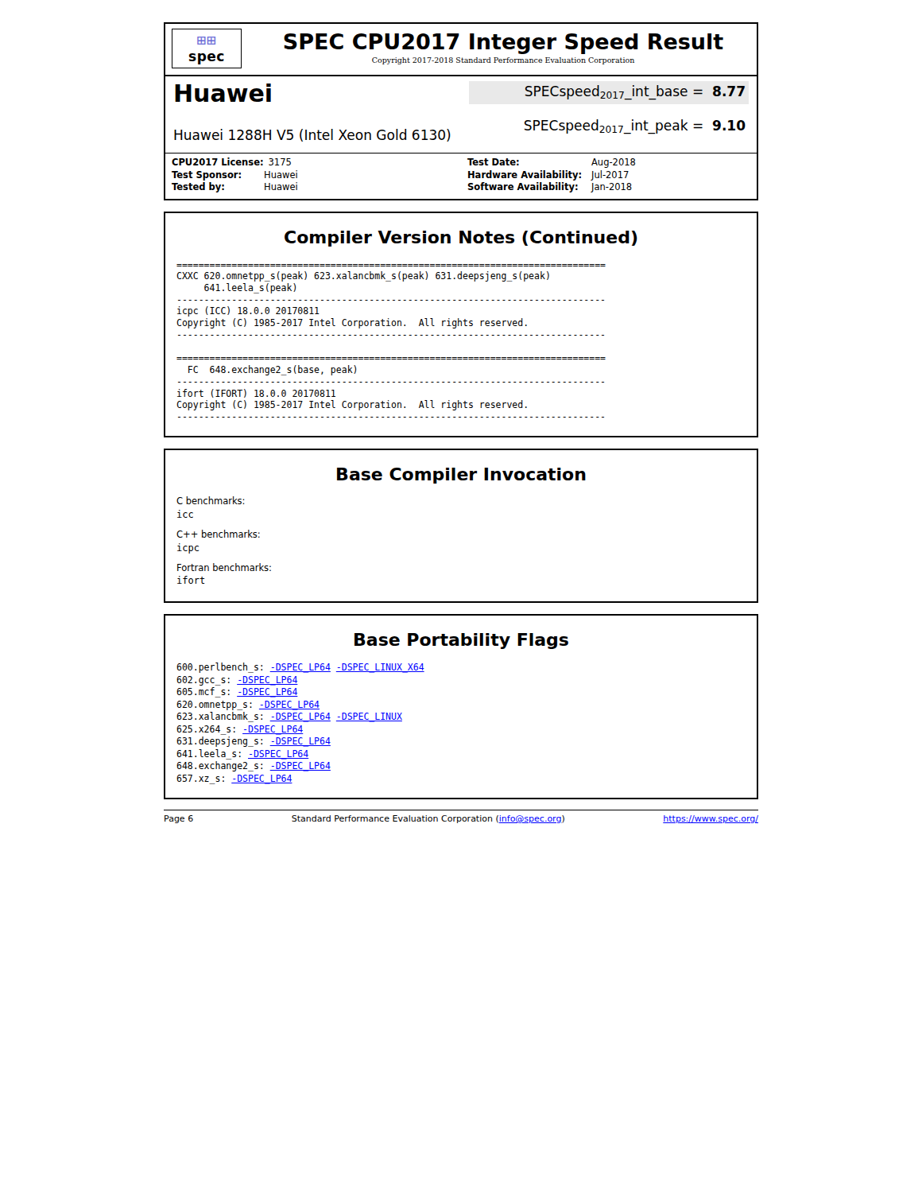⊞⊞
spec
SPEC CPU2017 Integer Speed Result
Copyright 2017-2018 Standard Performance Evaluation Corporation
Huawei
Huawei 1288H V5 (Intel Xeon Gold 6130)
SPECspeed2017_int_base = 8.77
SPECspeed2017_int_peak = 9.10
CPU2017 License: 3175
Test Sponsor: Huawei
Tested by: Huawei
Test Date: Aug-2018
Hardware Availability: Jul-2017
Software Availability: Jan-2018
Compiler Version Notes (Continued)
==============================================================================
CXXC 620.omnetpp_s(peak) 623.xalancbmk_s(peak) 631.deepsjeng_s(peak)
     641.leela_s(peak)
------------------------------------------------------------------------------
icpc (ICC) 18.0.0 20170811
Copyright (C) 1985-2017 Intel Corporation.  All rights reserved.
------------------------------------------------------------------------------

==============================================================================
  FC  648.exchange2_s(base, peak)
------------------------------------------------------------------------------
ifort (IFORT) 18.0.0 20170811
Copyright (C) 1985-2017 Intel Corporation.  All rights reserved.
------------------------------------------------------------------------------
Base Compiler Invocation
C benchmarks:
icc
C++ benchmarks:
icpc
Fortran benchmarks:
ifort
Base Portability Flags
600.perlbench_s: -DSPEC_LP64 -DSPEC_LINUX_X64
602.gcc_s: -DSPEC_LP64
605.mcf_s: -DSPEC_LP64
620.omnetpp_s: -DSPEC_LP64
623.xalancbmk_s: -DSPEC_LP64 -DSPEC_LINUX
625.x264_s: -DSPEC_LP64
631.deepsjeng_s: -DSPEC_LP64
641.leela_s: -DSPEC_LP64
648.exchange2_s: -DSPEC_LP64
657.xz_s: -DSPEC_LP64
Page 6
Standard Performance Evaluation Corporation (info@spec.org)
https://www.spec.org/